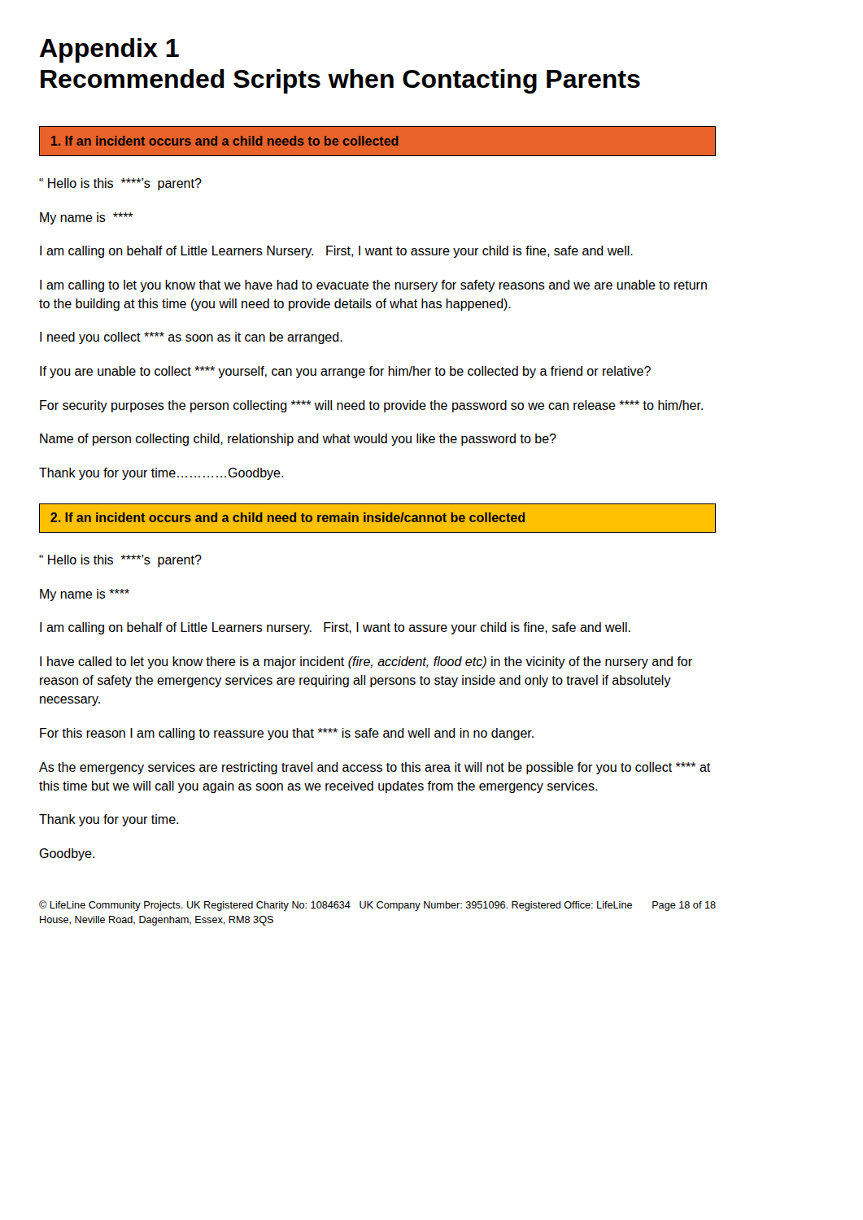Appendix 1
Recommended Scripts when Contacting Parents
1. If an incident occurs and a child needs to be collected
“ Hello is this ****’s parent?
My name is ****
I am calling on behalf of Little Learners Nursery. First, I want to assure your child is fine, safe and well.
I am calling to let you know that we have had to evacuate the nursery for safety reasons and we are unable to return to the building at this time (you will need to provide details of what has happened).
I need you collect **** as soon as it can be arranged.
If you are unable to collect **** yourself, can you arrange for him/her to be collected by a friend or relative?
For security purposes the person collecting **** will need to provide the password so we can release **** to him/her.
Name of person collecting child, relationship and what would you like the password to be?
Thank you for your time…………Goodbye.
2. If an incident occurs and a child need to remain inside/cannot be collected
“ Hello is this ****’s parent?
My name is ****
I am calling on behalf of Little Learners nursery. First, I want to assure your child is fine, safe and well.
I have called to let you know there is a major incident (fire, accident, flood etc) in the vicinity of the nursery and for reason of safety the emergency services are requiring all persons to stay inside and only to travel if absolutely necessary.
For this reason I am calling to reassure you that **** is safe and well and in no danger.
As the emergency services are restricting travel and access to this area it will not be possible for you to collect **** at this time but we will call you again as soon as we received updates from the emergency services.
Thank you for your time.
Goodbye.
Page 18 of 18© LifeLine Community Projects. UK Registered Charity No: 1084634 UK Company Number: 3951096. Registered Office: LifeLine House, Neville Road, Dagenham, Essex, RM8 3QS